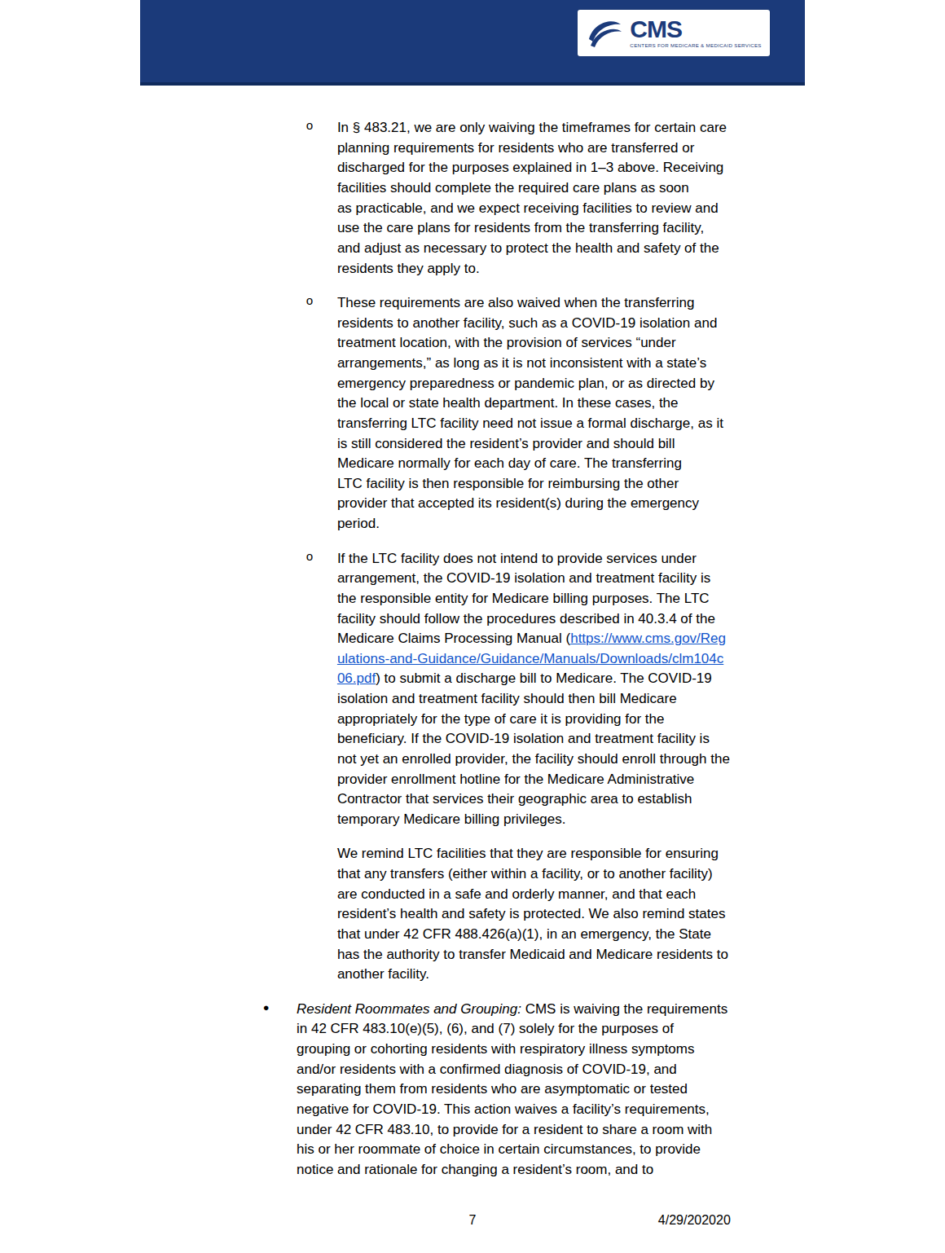CMS
Centers for Medicare & Medicaid Services
In § 483.21, we are only waiving the timeframes for certain care planning requirements for residents who are transferred or discharged for the purposes explained in 1–3 above. Receiving facilities should complete the required care plans as soon as practicable, and we expect receiving facilities to review and use the care plans for residents from the transferring facility, and adjust as necessary to protect the health and safety of the residents they apply to.
These requirements are also waived when the transferring residents to another facility, such as a COVID-19 isolation and treatment location, with the provision of services “under arrangements,” as long as it is not inconsistent with a state’s emergency preparedness or pandemic plan, or as directed by the local or state health department. In these cases, the transferring LTC facility need not issue a formal discharge, as it is still considered the resident’s provider and should bill Medicare normally for each day of care. The transferring LTC facility is then responsible for reimbursing the other provider that accepted its resident(s) during the emergency period.
If the LTC facility does not intend to provide services under arrangement, the COVID-19 isolation and treatment facility is the responsible entity for Medicare billing purposes. The LTC facility should follow the procedures described in 40.3.4 of the Medicare Claims Processing Manual (https://www.cms.gov/Regulations-and-Guidance/Guidance/Manuals/Downloads/clm104c06.pdf) to submit a discharge bill to Medicare. The COVID-19 isolation and treatment facility should then bill Medicare appropriately for the type of care it is providing for the beneficiary. If the COVID-19 isolation and treatment facility is not yet an enrolled provider, the facility should enroll through the provider enrollment hotline for the Medicare Administrative Contractor that services their geographic area to establish temporary Medicare billing privileges.
We remind LTC facilities that they are responsible for ensuring that any transfers (either within a facility, or to another facility) are conducted in a safe and orderly manner, and that each resident’s health and safety is protected. We also remind states that under 42 CFR 488.426(a)(1), in an emergency, the State has the authority to transfer Medicaid and Medicare residents to another facility.
Resident Roommates and Grouping: CMS is waiving the requirements in 42 CFR 483.10(e)(5), (6), and (7) solely for the purposes of grouping or cohorting residents with respiratory illness symptoms and/or residents with a confirmed diagnosis of COVID-19, and separating them from residents who are asymptomatic or tested negative for COVID-19. This action waives a facility’s requirements, under 42 CFR 483.10, to provide for a resident to share a room with his or her roommate of choice in certain circumstances, to provide notice and rationale for changing a resident’s room, and to
7
4/29/202020